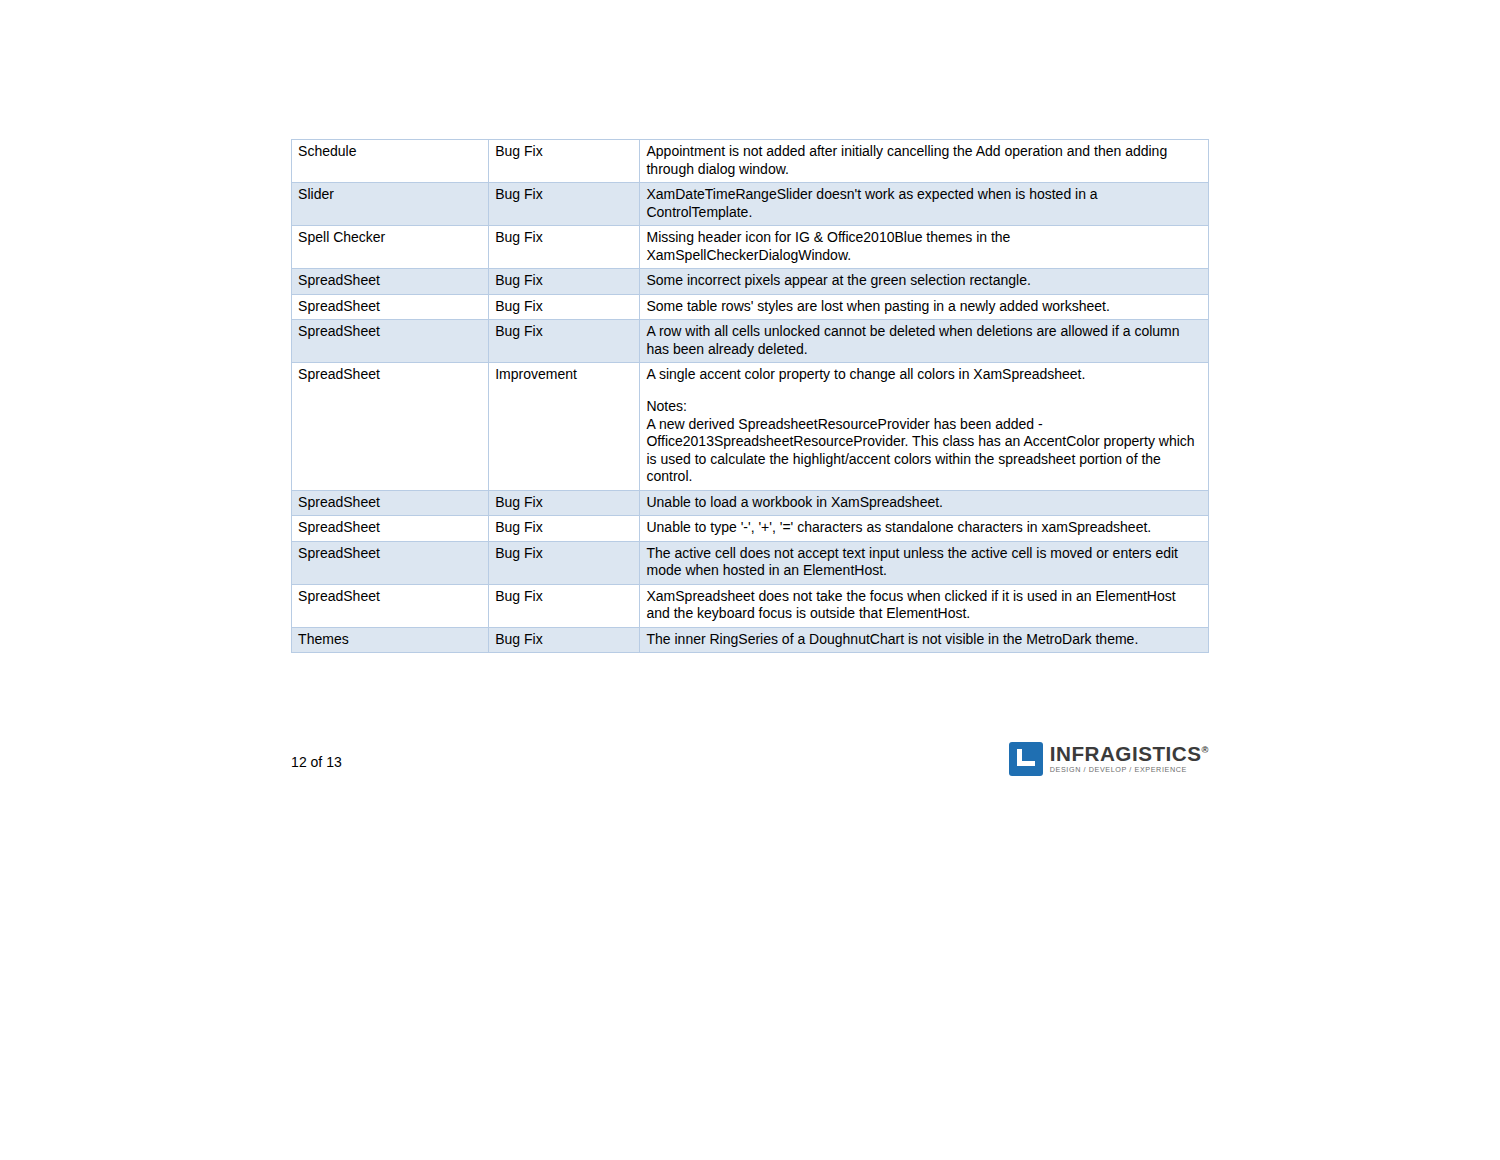| Schedule | Bug Fix | Appointment is not added after initially cancelling the Add operation and then adding through dialog window. |
| Slider | Bug Fix | XamDateTimeRangeSlider doesn't work as expected when is hosted in a ControlTemplate. |
| Spell Checker | Bug Fix | Missing header icon for IG & Office2010Blue themes in the XamSpellCheckerDialogWindow. |
| SpreadSheet | Bug Fix | Some incorrect pixels appear at the green selection rectangle. |
| SpreadSheet | Bug Fix | Some table rows' styles are lost when pasting in a newly added worksheet. |
| SpreadSheet | Bug Fix | A row with all cells unlocked cannot be deleted when deletions are allowed if a column has been already deleted. |
| SpreadSheet | Improvement | A single accent color property to change all colors in XamSpreadsheet. Notes: A new derived SpreadsheetResourceProvider has been added - Office2013SpreadsheetResourceProvider. This class has an AccentColor property which is used to calculate the highlight/accent colors within the spreadsheet portion of the control. |
| SpreadSheet | Bug Fix | Unable to load a workbook in XamSpreadsheet. |
| SpreadSheet | Bug Fix | Unable to type '-', '+', '=' characters as standalone characters in xamSpreadsheet. |
| SpreadSheet | Bug Fix | The active cell does not accept text input unless the active cell is moved or enters edit mode when hosted in an ElementHost. |
| SpreadSheet | Bug Fix | XamSpreadsheet does not take the focus when clicked if it is used in an ElementHost and the keyboard focus is outside that ElementHost. |
| Themes | Bug Fix | The inner RingSeries of a DoughnutChart is not visible in the MetroDark theme. |
12 of 13
INFRAGISTICS®
DESIGN / DEVELOP / EXPERIENCE